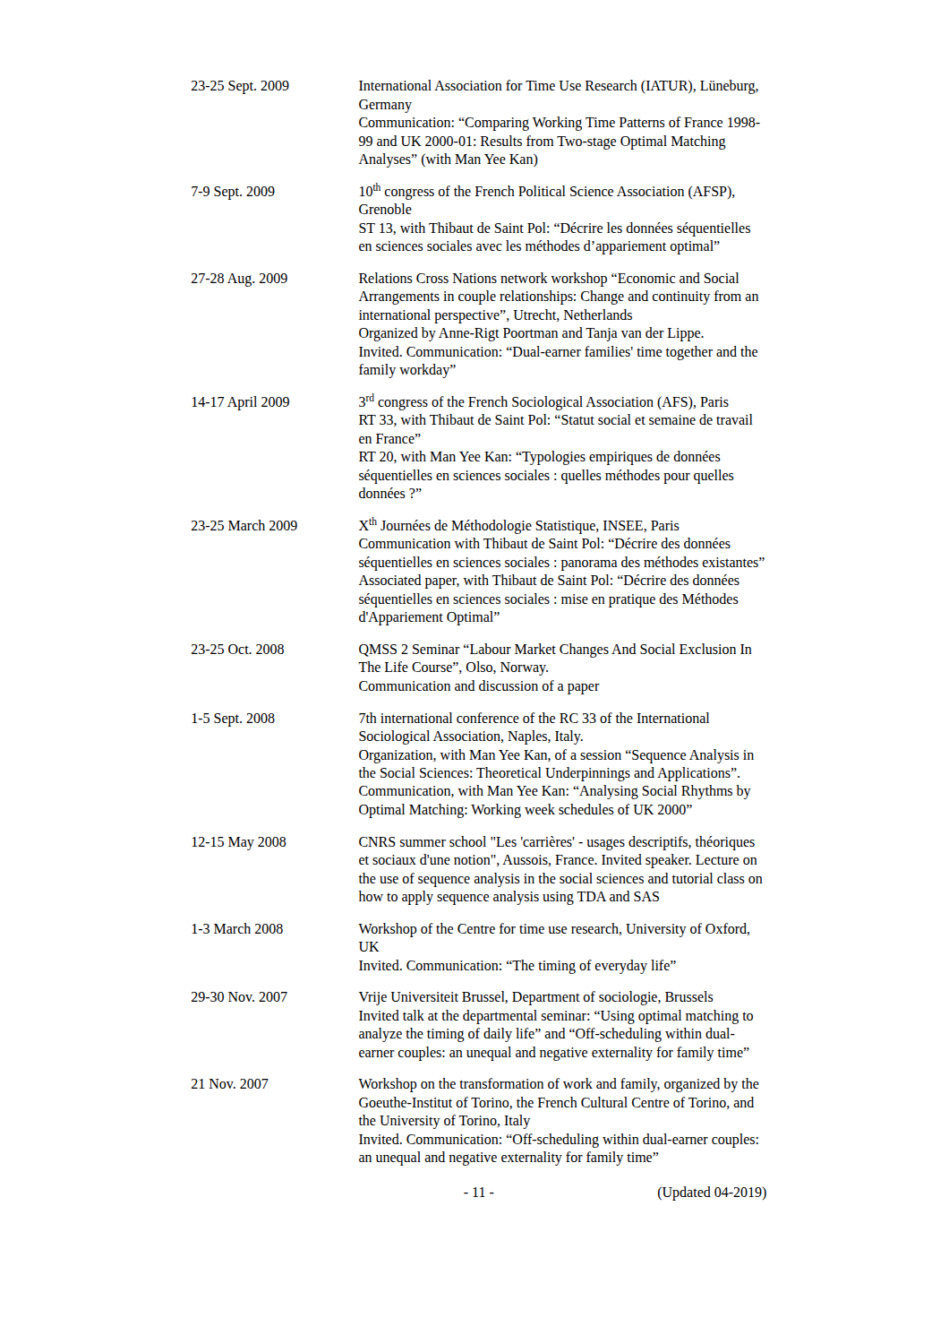| 23-25 Sept. 2009 | International Association for Time Use Research (IATUR), Lüneburg, Germany Communication: “Comparing Working Time Patterns of France 1998-99 and UK 2000-01: Results from Two-stage Optimal Matching Analyses” (with Man Yee Kan) |
| 7-9 Sept. 2009 | 10 th congress of the French Political Science Association (AFSP), Grenoble ST 13, with Thibaut de Saint Pol: “Décrire les données séquentielles en sciences sociales avec les méthodes d’appariement optimal” |
| 27-28 Aug. 2009 | Relations Cross Nations network workshop “Economic and Social Arrangements in couple relationships: Change and continuity from an international perspective”, Utrecht, Netherlands Organized by Anne-Rigt Poortman and Tanja van der Lippe. Invited. Communication: “Dual-earner families' time together and the family workday” |
| 14-17 April 2009 | 3 rd congress of the French Sociological Association (AFS), Paris RT 33, with Thibaut de Saint Pol: “Statut social et semaine de travail en France” RT 20, with Man Yee Kan: “Typologies empiriques de données séquentielles en sciences sociales : quelles méthodes pour quelles données ?” |
| 23-25 March 2009 | X th Journées de Méthodologie Statistique, INSEE, Paris Communication with Thibaut de Saint Pol: “Décrire des données séquentielles en sciences sociales : panorama des méthodes existantes” Associated paper, with Thibaut de Saint Pol: “Décrire des données séquentielles en sciences sociales : mise en pratique des Méthodes d'Appariement Optimal” |
| 23-25 Oct. 2008 | QMSS 2 Seminar “Labour Market Changes And Social Exclusion In The Life Course”, Olso, Norway. Communication and discussion of a paper |
| 1-5 Sept. 2008 | 7th international conference of the RC 33 of the International Sociological Association, Naples, Italy. Organization, with Man Yee Kan, of a session “Sequence Analysis in the Social Sciences: Theoretical Underpinnings and Applications”. Communication, with Man Yee Kan: “Analysing Social Rhythms by Optimal Matching: Working week schedules of UK 2000” |
| 12-15 May 2008 | CNRS summer school "Les 'carrières' - usages descriptifs, théoriques et sociaux d'une notion", Aussois, France. Invited speaker. Lecture on the use of sequence analysis in the social sciences and tutorial class on how to apply sequence analysis using TDA and SAS |
| 1-3 March 2008 | Workshop of the Centre for time use research, University of Oxford, UK Invited. Communication: “The timing of everyday life” |
| 29-30 Nov. 2007 | Vrije Universiteit Brussel, Department of sociologie, Brussels Invited talk at the departmental seminar: “Using optimal matching to analyze the timing of daily life” and “Off-scheduling within dual-earner couples: an unequal and negative externality for family time” |
| 21 Nov. 2007 | Workshop on the transformation of work and family, organized by the Goeuthe-Institut of Torino, the French Cultural Centre of Torino, and the University of Torino, Italy Invited. Communication: “Off-scheduling within dual-earner couples: an unequal and negative externality for family time” |
- 11 -
(Updated 04-2019)